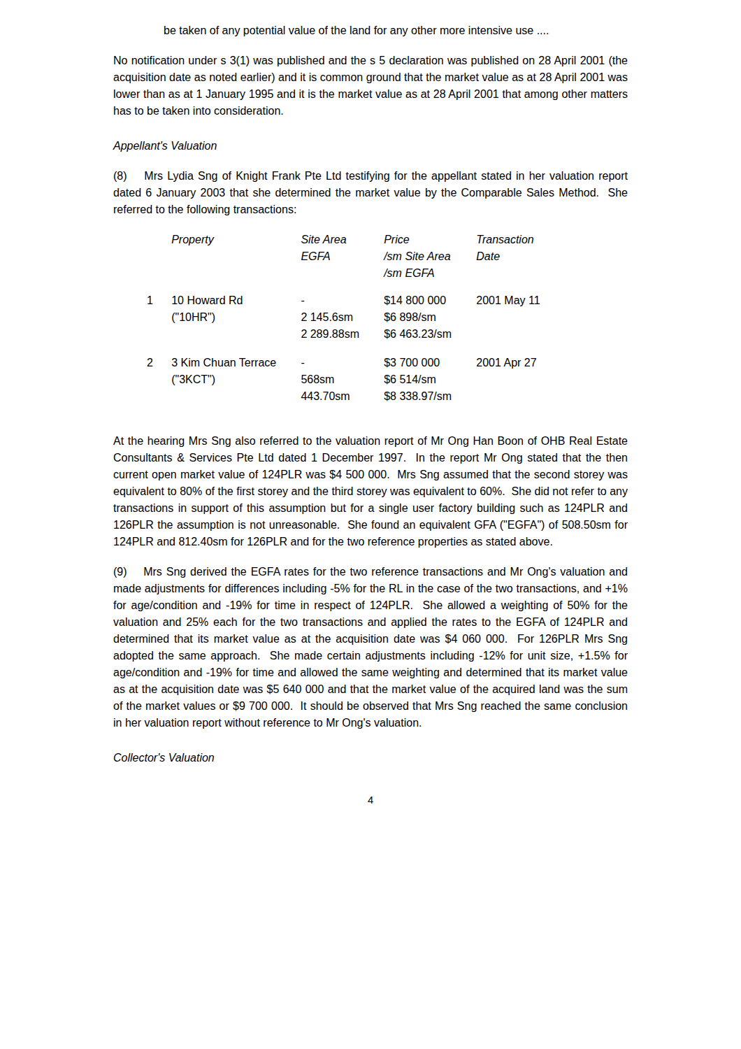be taken of any potential value of the land for any other more intensive use ....
No notification under s 3(1) was published and the s 5 declaration was published on 28 April 2001 (the acquisition date as noted earlier) and it is common ground that the market value as at 28 April 2001 was lower than as at 1 January 1995 and it is the market value as at 28 April 2001 that among other matters has to be taken into consideration.
Appellant's Valuation
(8) Mrs Lydia Sng of Knight Frank Pte Ltd testifying for the appellant stated in her valuation report dated 6 January 2003 that she determined the market value by the Comparable Sales Method. She referred to the following transactions:
| | Property | Site Area EGFA | Price /sm Site Area /sm EGFA | Transaction Date |
| --- | --- | --- | --- | --- |
| 1 | 10 Howard Rd ("10HR") | - 2 145.6sm 2 289.88sm | $14 800 000 $6 898/sm $6 463.23/sm | 2001 May 11 |
| 2 | 3 Kim Chuan Terrace ("3KCT") | - 568sm 443.70sm | $3 700 000 $6 514/sm $8 338.97/sm | 2001 Apr 27 |
At the hearing Mrs Sng also referred to the valuation report of Mr Ong Han Boon of OHB Real Estate Consultants & Services Pte Ltd dated 1 December 1997. In the report Mr Ong stated that the then current open market value of 124PLR was $4 500 000. Mrs Sng assumed that the second storey was equivalent to 80% of the first storey and the third storey was equivalent to 60%. She did not refer to any transactions in support of this assumption but for a single user factory building such as 124PLR and 126PLR the assumption is not unreasonable. She found an equivalent GFA ("EGFA") of 508.50sm for 124PLR and 812.40sm for 126PLR and for the two reference properties as stated above.
(9) Mrs Sng derived the EGFA rates for the two reference transactions and Mr Ong's valuation and made adjustments for differences including -5% for the RL in the case of the two transactions, and +1% for age/condition and -19% for time in respect of 124PLR. She allowed a weighting of 50% for the valuation and 25% each for the two transactions and applied the rates to the EGFA of 124PLR and determined that its market value as at the acquisition date was $4 060 000. For 126PLR Mrs Sng adopted the same approach. She made certain adjustments including -12% for unit size, +1.5% for age/condition and -19% for time and allowed the same weighting and determined that its market value as at the acquisition date was $5 640 000 and that the market value of the acquired land was the sum of the market values or $9 700 000. It should be observed that Mrs Sng reached the same conclusion in her valuation report without reference to Mr Ong's valuation.
Collector's Valuation
4